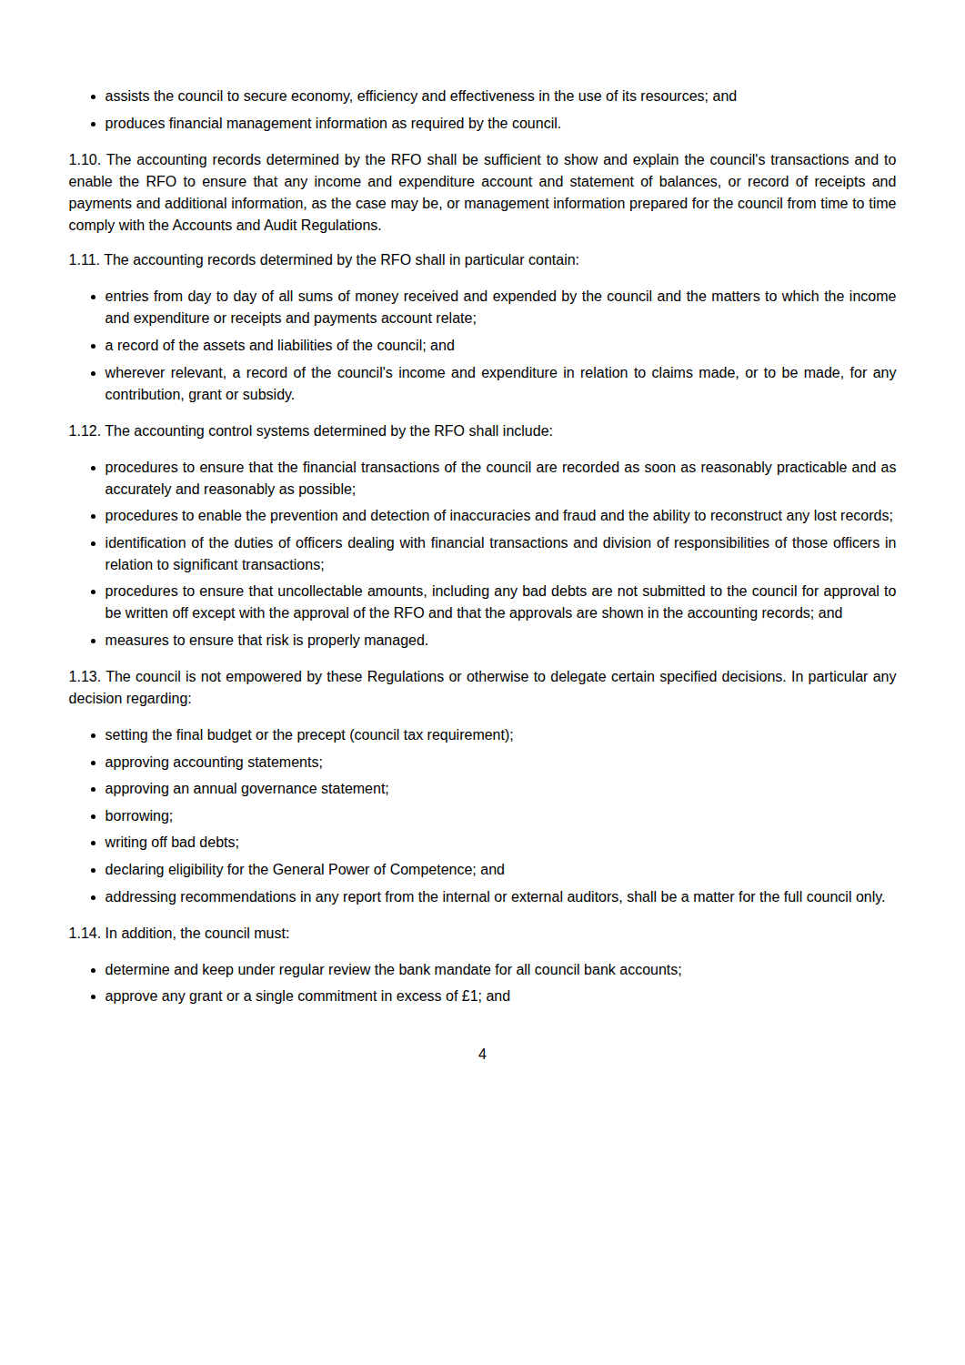assists the council to secure economy, efficiency and effectiveness in the use of its resources; and
produces financial management information as required by the council.
1.10. The accounting records determined by the RFO shall be sufficient to show and explain the council's transactions and to enable the RFO to ensure that any income and expenditure account and statement of balances, or record of receipts and payments and additional information, as the case may be, or management information prepared for the council from time to time comply with the Accounts and Audit Regulations.
1.11. The accounting records determined by the RFO shall in particular contain:
entries from day to day of all sums of money received and expended by the council and the matters to which the income and expenditure or receipts and payments account relate;
a record of the assets and liabilities of the council; and
wherever relevant, a record of the council's income and expenditure in relation to claims made, or to be made, for any contribution, grant or subsidy.
1.12. The accounting control systems determined by the RFO shall include:
procedures to ensure that the financial transactions of the council are recorded as soon as reasonably practicable and as accurately and reasonably as possible;
procedures to enable the prevention and detection of inaccuracies and fraud and the ability to reconstruct any lost records;
identification of the duties of officers dealing with financial transactions and division of responsibilities of those officers in relation to significant transactions;
procedures to ensure that uncollectable amounts, including any bad debts are not submitted to the council for approval to be written off except with the approval of the RFO and that the approvals are shown in the accounting records; and
measures to ensure that risk is properly managed.
1.13. The council is not empowered by these Regulations or otherwise to delegate certain specified decisions. In particular any decision regarding:
setting the final budget or the precept (council tax requirement);
approving accounting statements;
approving an annual governance statement;
borrowing;
writing off bad debts;
declaring eligibility for the General Power of Competence; and
addressing recommendations in any report from the internal or external auditors, shall be a matter for the full council only.
1.14. In addition, the council must:
determine and keep under regular review the bank mandate for all council bank accounts;
approve any grant or a single commitment in excess of £1; and
4